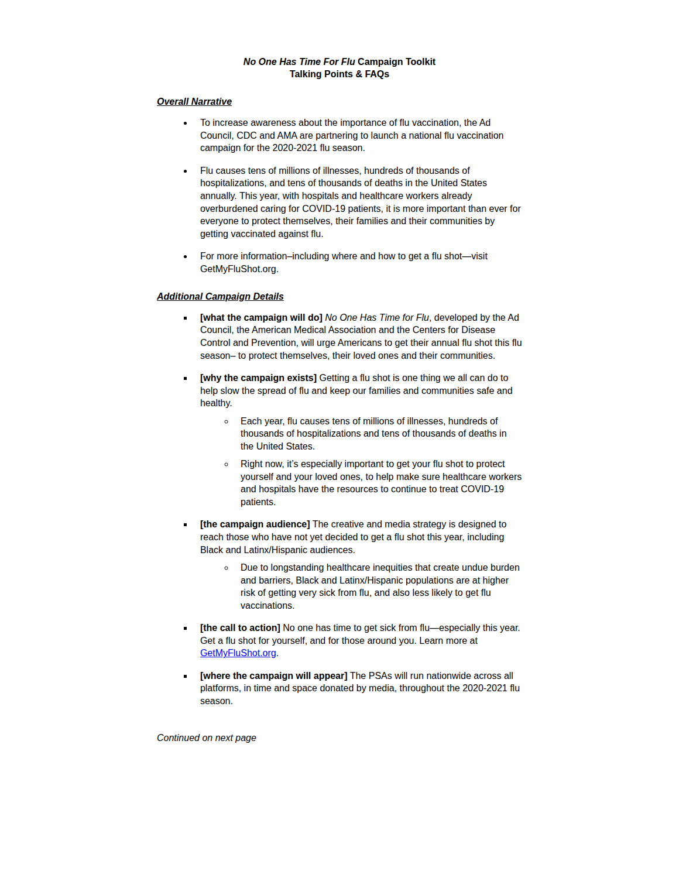No One Has Time For Flu Campaign Toolkit
Talking Points & FAQs
Overall Narrative
To increase awareness about the importance of flu vaccination, the Ad Council, CDC and AMA are partnering to launch a national flu vaccination campaign for the 2020-2021 flu season.
Flu causes tens of millions of illnesses, hundreds of thousands of hospitalizations, and tens of thousands of deaths in the United States annually. This year, with hospitals and healthcare workers already overburdened caring for COVID-19 patients, it is more important than ever for everyone to protect themselves, their families and their communities by getting vaccinated against flu.
For more information–including where and how to get a flu shot—visit GetMyFluShot.org.
Additional Campaign Details
[what the campaign will do] No One Has Time for Flu, developed by the Ad Council, the American Medical Association and the Centers for Disease Control and Prevention, will urge Americans to get their annual flu shot this flu season– to protect themselves, their loved ones and their communities.
[why the campaign exists] Getting a flu shot is one thing we all can do to help slow the spread of flu and keep our families and communities safe and healthy.
Each year, flu causes tens of millions of illnesses, hundreds of thousands of hospitalizations and tens of thousands of deaths in the United States.
Right now, it’s especially important to get your flu shot to protect yourself and your loved ones, to help make sure healthcare workers and hospitals have the resources to continue to treat COVID-19 patients.
[the campaign audience] The creative and media strategy is designed to reach those who have not yet decided to get a flu shot this year, including Black and Latinx/Hispanic audiences.
Due to longstanding healthcare inequities that create undue burden and barriers, Black and Latinx/Hispanic populations are at higher risk of getting very sick from flu, and also less likely to get flu vaccinations.
[the call to action] No one has time to get sick from flu—especially this year. Get a flu shot for yourself, and for those around you. Learn more at GetMyFluShot.org.
[where the campaign will appear] The PSAs will run nationwide across all platforms, in time and space donated by media, throughout the 2020-2021 flu season.
Continued on next page